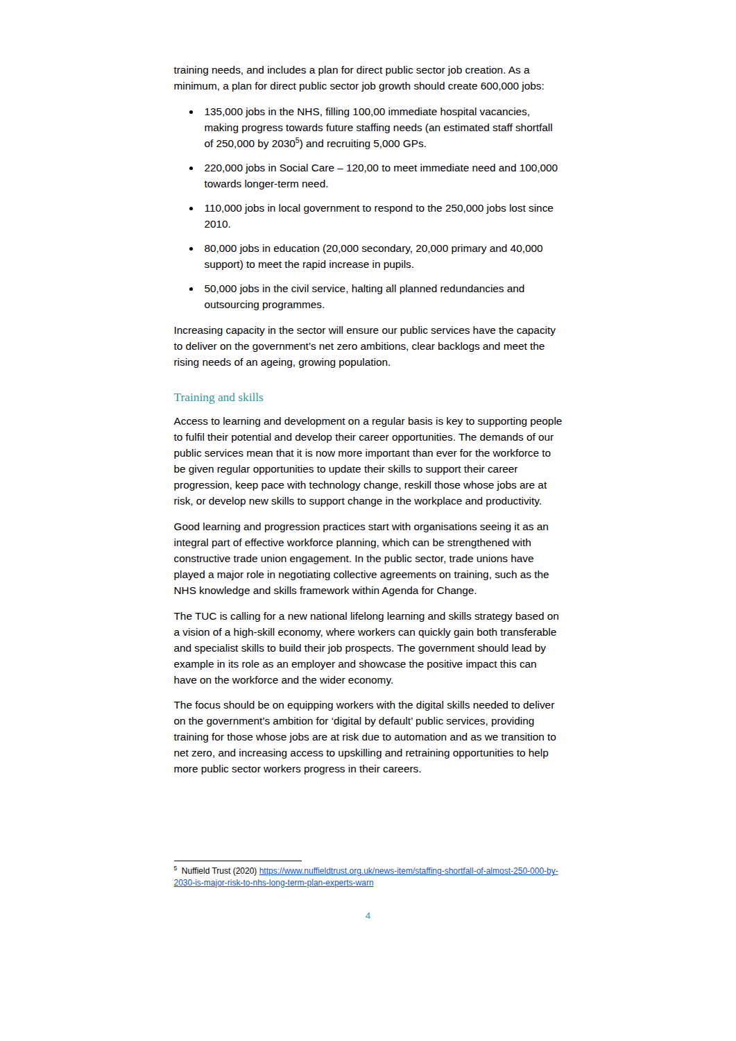training needs, and includes a plan for direct public sector job creation. As a minimum, a plan for direct public sector job growth should create 600,000 jobs:
135,000 jobs in the NHS, filling 100,00 immediate hospital vacancies, making progress towards future staffing needs (an estimated staff shortfall of 250,000 by 20305) and recruiting 5,000 GPs.
220,000 jobs in Social Care – 120,00 to meet immediate need and 100,000 towards longer-term need.
110,000 jobs in local government to respond to the 250,000 jobs lost since 2010.
80,000 jobs in education (20,000 secondary, 20,000 primary and 40,000 support) to meet the rapid increase in pupils.
50,000 jobs in the civil service, halting all planned redundancies and outsourcing programmes.
Increasing capacity in the sector will ensure our public services have the capacity to deliver on the government’s net zero ambitions, clear backlogs and meet the rising needs of an ageing, growing population.
Training and skills
Access to learning and development on a regular basis is key to supporting people to fulfil their potential and develop their career opportunities. The demands of our public services mean that it is now more important than ever for the workforce to be given regular opportunities to update their skills to support their career progression, keep pace with technology change, reskill those whose jobs are at risk, or develop new skills to support change in the workplace and productivity.
Good learning and progression practices start with organisations seeing it as an integral part of effective workforce planning, which can be strengthened with constructive trade union engagement. In the public sector, trade unions have played a major role in negotiating collective agreements on training, such as the NHS knowledge and skills framework within Agenda for Change.
The TUC is calling for a new national lifelong learning and skills strategy based on a vision of a high-skill economy, where workers can quickly gain both transferable and specialist skills to build their job prospects. The government should lead by example in its role as an employer and showcase the positive impact this can have on the workforce and the wider economy.
The focus should be on equipping workers with the digital skills needed to deliver on the government’s ambition for ‘digital by default’ public services, providing training for those whose jobs are at risk due to automation and as we transition to net zero, and increasing access to upskilling and retraining opportunities to help more public sector workers progress in their careers.
5 Nuffield Trust (2020) https://www.nuffieldtrust.org.uk/news-item/staffing-shortfall-of-almost-250-000-by-2030-is-major-risk-to-nhs-long-term-plan-experts-warn
4